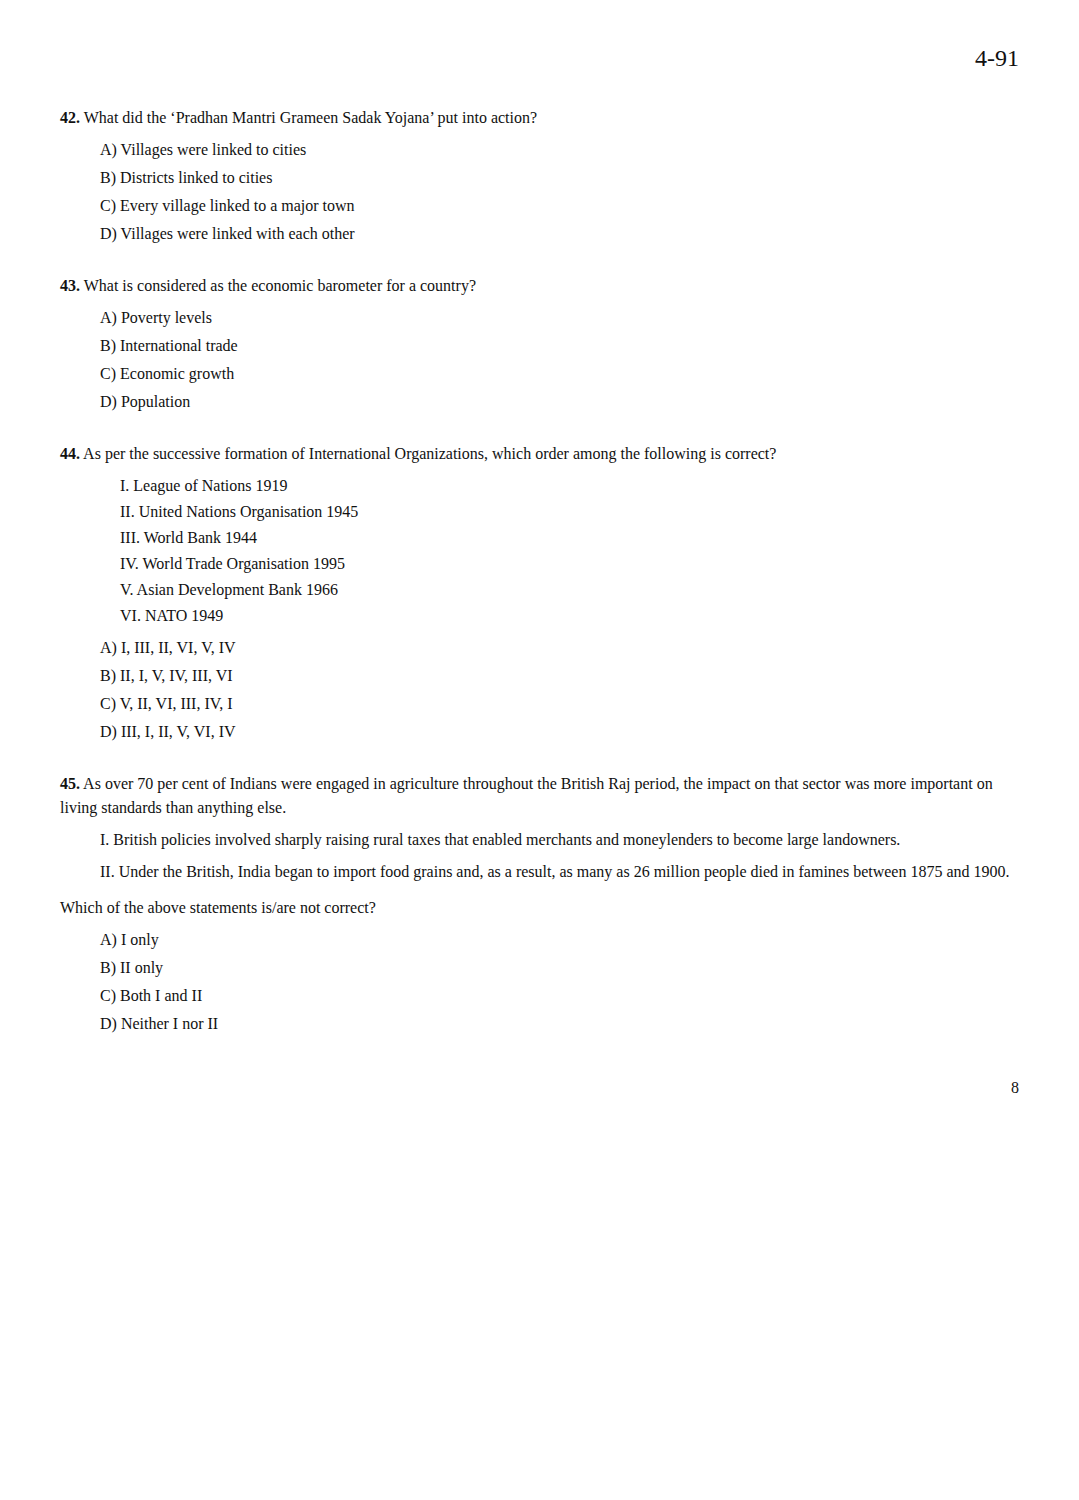4-91
42. What did the ‘Pradhan Mantri Grameen Sadak Yojana’ put into action?
A) Villages were linked to cities
B) Districts linked to cities
C) Every village linked to a major town
D) Villages were linked with each other
43. What is considered as the economic barometer for a country?
A) Poverty levels
B) International trade
C) Economic growth
D) Population
44. As per the successive formation of International Organizations, which order among the following is correct?
I. League of Nations 1919
II. United Nations Organisation 1945
III. World Bank 1944
IV. World Trade Organisation 1995
V. Asian Development Bank 1966
VI. NATO 1949
A) I, III, II, VI, V, IV
B) II, I, V, IV, III, VI
C) V, II, VI, III, IV, I
D) III, I, II, V, VI, IV
45. As over 70 per cent of Indians were engaged in agriculture throughout the British Raj period, the impact on that sector was more important on living standards than anything else.
I. British policies involved sharply raising rural taxes that enabled merchants and moneylenders to become large landowners.
II. Under the British, India began to import food grains and, as a result, as many as 26 million people died in famines between 1875 and 1900.
Which of the above statements is/are not correct?
A) I only
B) II only
C) Both I and II
D) Neither I nor II
8